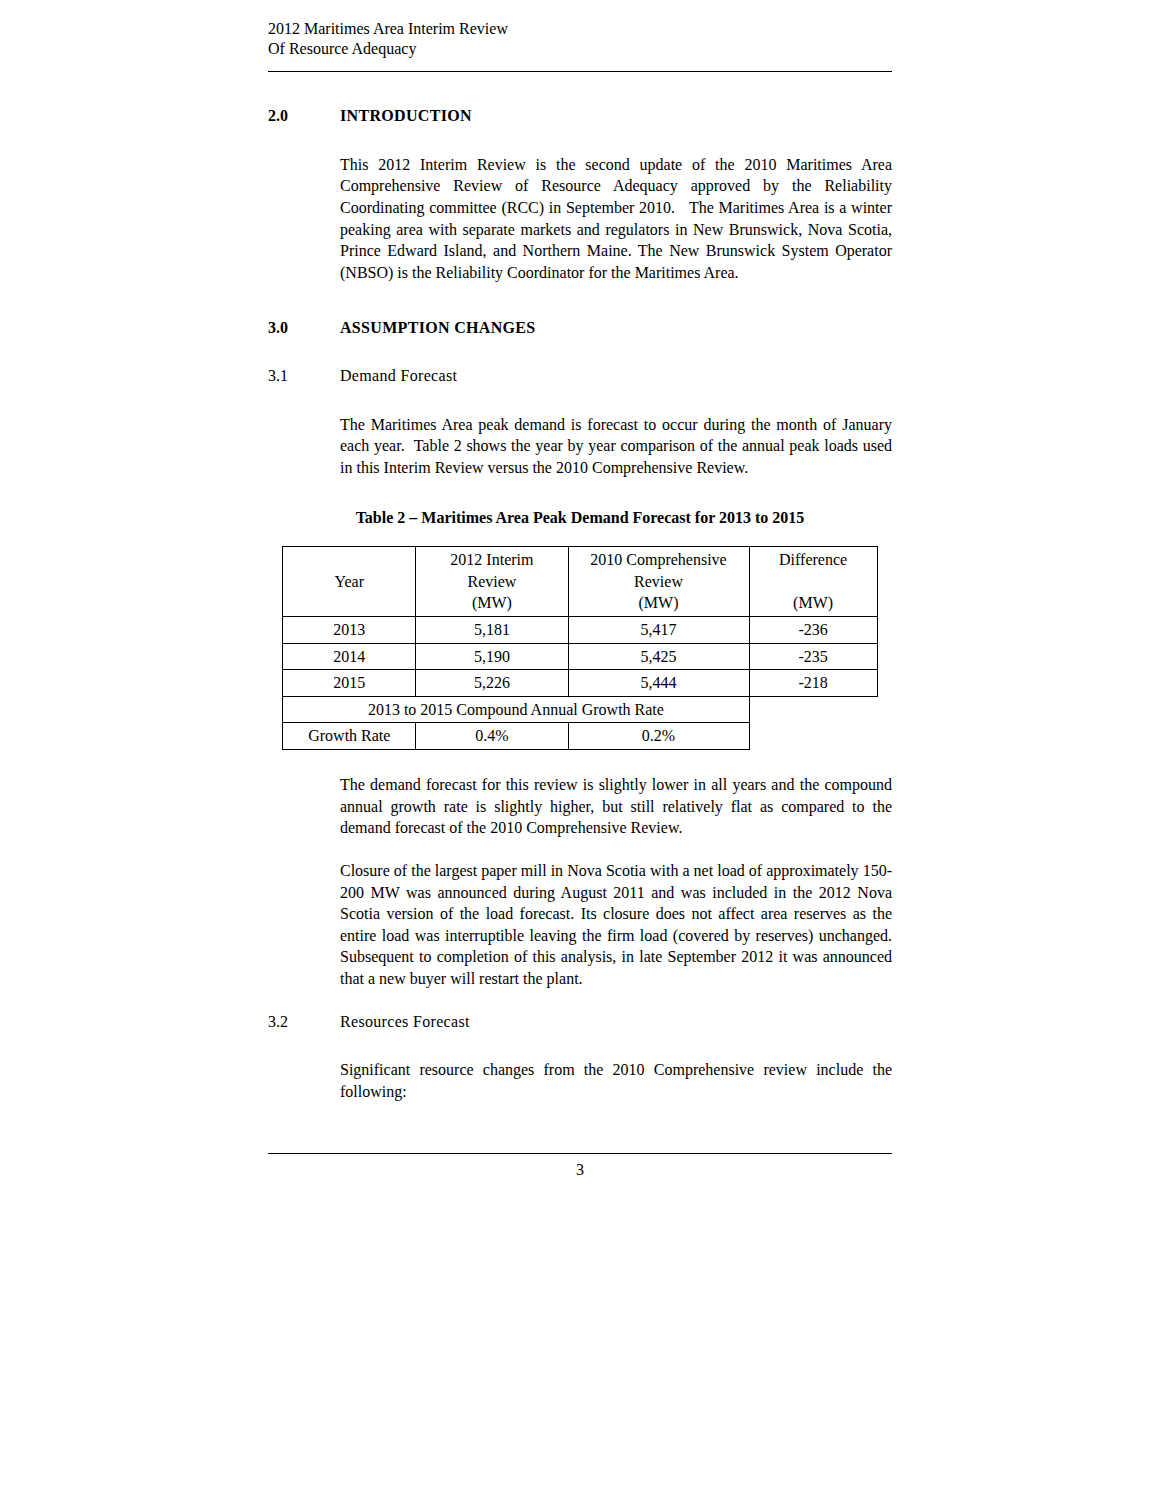2012 Maritimes Area Interim Review
Of Resource Adequacy
2.0
INTRODUCTION
This 2012 Interim Review is the second update of the 2010 Maritimes Area Comprehensive Review of Resource Adequacy approved by the Reliability Coordinating committee (RCC) in September 2010. The Maritimes Area is a winter peaking area with separate markets and regulators in New Brunswick, Nova Scotia, Prince Edward Island, and Northern Maine. The New Brunswick System Operator (NBSO) is the Reliability Coordinator for the Maritimes Area.
3.0
ASSUMPTION CHANGES
3.1
Demand Forecast
The Maritimes Area peak demand is forecast to occur during the month of January each year. Table 2 shows the year by year comparison of the annual peak loads used in this Interim Review versus the 2010 Comprehensive Review.
Table 2 – Maritimes Area Peak Demand Forecast for 2013 to 2015
| Year | 2012 Interim Review (MW) | 2010 Comprehensive Review (MW) | Difference (MW) |
| --- | --- | --- | --- |
| 2013 | 5,181 | 5,417 | -236 |
| 2014 | 5,190 | 5,425 | -235 |
| 2015 | 5,226 | 5,444 | -218 |
| 2013 to 2015 Compound Annual Growth Rate | |
| Growth Rate | 0.4% | 0.2% | |
The demand forecast for this review is slightly lower in all years and the compound annual growth rate is slightly higher, but still relatively flat as compared to the demand forecast of the 2010 Comprehensive Review.
Closure of the largest paper mill in Nova Scotia with a net load of approximately 150-200 MW was announced during August 2011 and was included in the 2012 Nova Scotia version of the load forecast. Its closure does not affect area reserves as the entire load was interruptible leaving the firm load (covered by reserves) unchanged. Subsequent to completion of this analysis, in late September 2012 it was announced that a new buyer will restart the plant.
3.2
Resources Forecast
Significant resource changes from the 2010 Comprehensive review include the following:
3